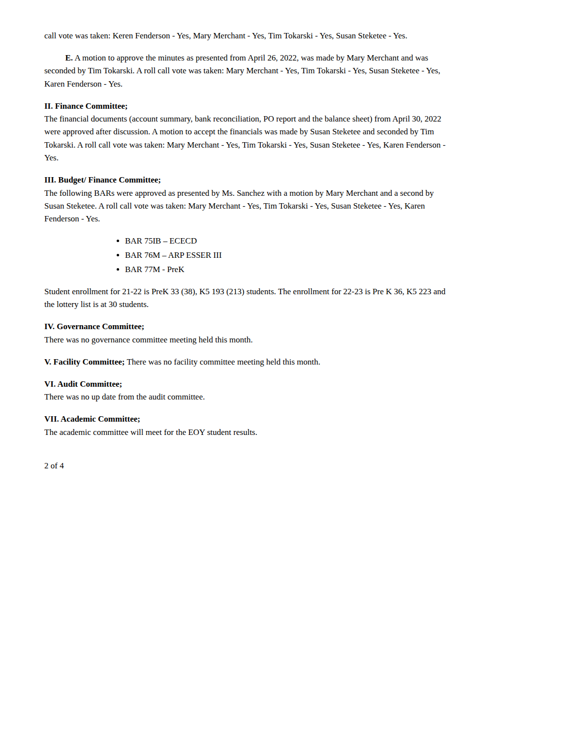call vote was taken: Keren Fenderson - Yes, Mary Merchant - Yes, Tim Tokarski - Yes, Susan Steketee - Yes.
E. A motion to approve the minutes as presented from April 26, 2022, was made by Mary Merchant and was seconded by Tim Tokarski. A roll call vote was taken: Mary Merchant - Yes, Tim Tokarski - Yes, Susan Steketee - Yes, Karen Fenderson - Yes.
II. Finance Committee;
The financial documents (account summary, bank reconciliation, PO report and the balance sheet) from April 30, 2022 were approved after discussion. A motion to accept the financials was made by Susan Steketee and seconded by Tim Tokarski. A roll call vote was taken: Mary Merchant - Yes, Tim Tokarski - Yes, Susan Steketee - Yes, Karen Fenderson - Yes.
III. Budget/ Finance Committee;
The following BARs were approved as presented by Ms. Sanchez with a motion by Mary Merchant and a second by Susan Steketee. A roll call vote was taken: Mary Merchant - Yes, Tim Tokarski - Yes, Susan Steketee - Yes, Karen Fenderson - Yes.
BAR 75IB – ECECD
BAR 76M – ARP ESSER III
BAR 77M - PreK
Student enrollment for 21-22 is PreK 33 (38), K5 193 (213) students. The enrollment for 22-23 is Pre K 36, K5 223 and the lottery list is at 30 students.
IV. Governance Committee;
There was no governance committee meeting held this month.
V. Facility Committee; There was no facility committee meeting held this month.
VI. Audit Committee;
There was no up date from the audit committee.
VII. Academic Committee;
The academic committee will meet for the EOY student results.
2 of 4